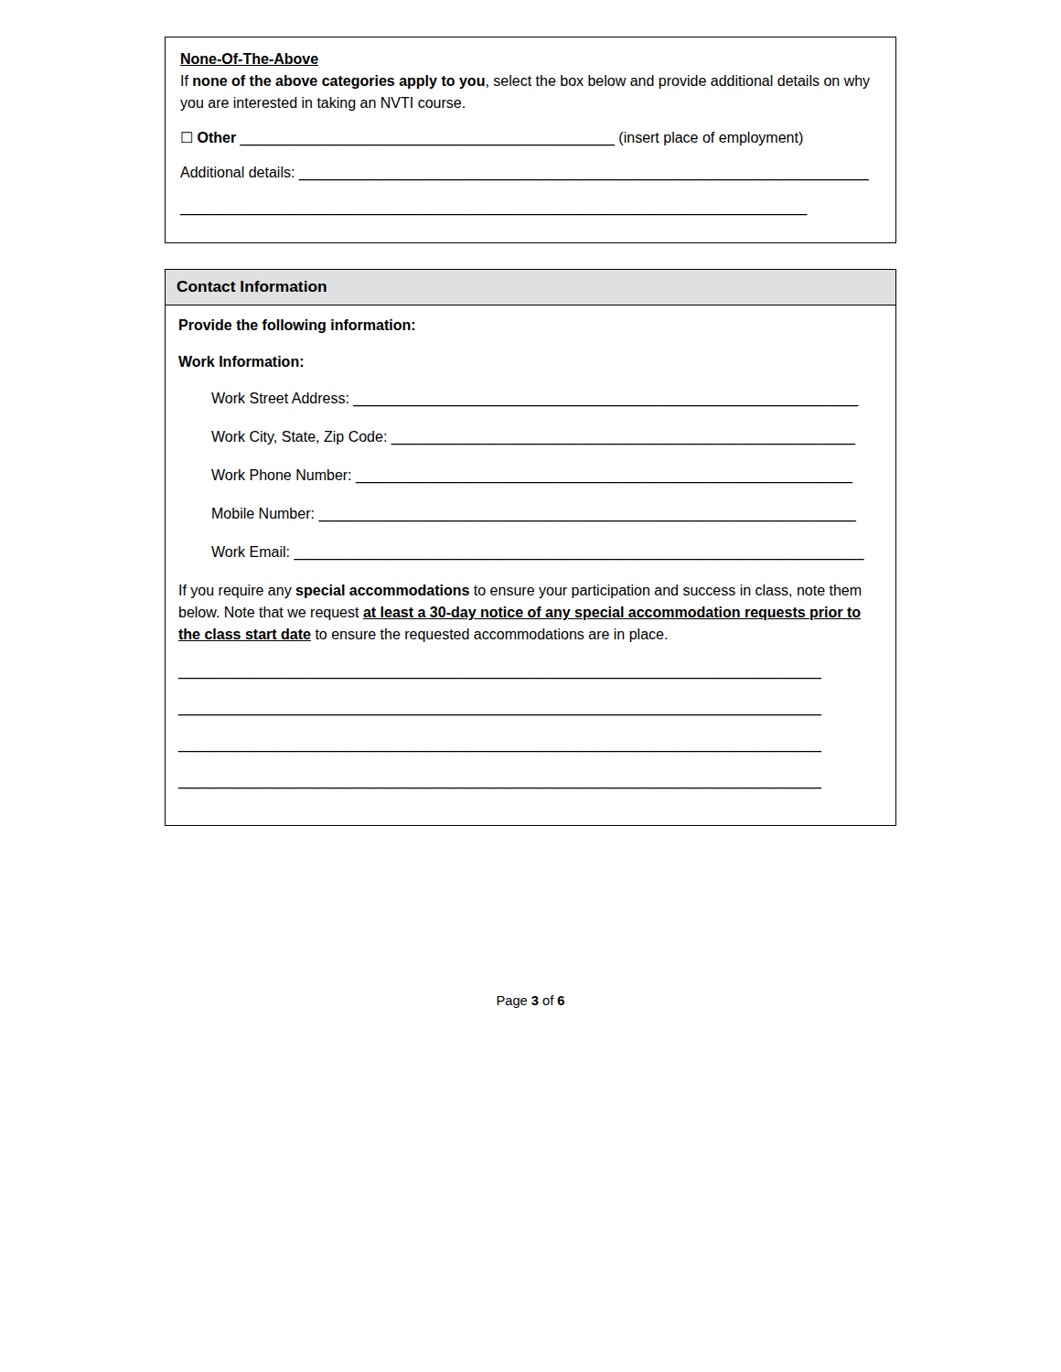None-Of-The-Above
If none of the above categories apply to you, select the box below and provide additional details on why you are interested in taking an NVTI course.
☐ Other ______________________________________________ (insert place of employment)
Additional details: ______________________________________________________________________
_____________________________________________________________________________
Contact Information
Provide the following information:
Work Information:
Work Street Address: ______________________________________________________________
Work City, State, Zip Code: _________________________________________________________
Work Phone Number: _____________________________________________________________
Mobile Number: __________________________________________________________________
Work Email: ______________________________________________________________________
If you require any special accommodations to ensure your participation and success in class, note them below. Note that we request at least a 30-day notice of any special accommodation requests prior to the class start date to ensure the requested accommodations are in place.
_______________________________________________________________________________
_______________________________________________________________________________
_______________________________________________________________________________
_______________________________________________________________________________
Page 3 of 6